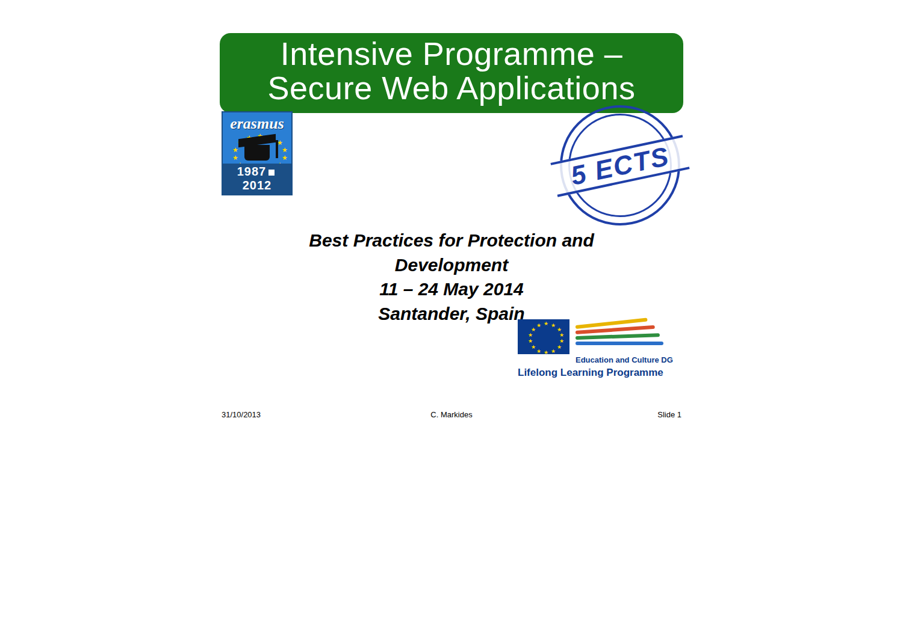Intensive Programme –
Secure Web Applications
erasmus
★ ★ ★ ★ ★ ★ ★ ★ ★ ★ ★ ★ ★ ★
1987 2012
5 ECTS
Best Practices for Protection and Development 11 – 24 May 2014
Santander, Spain
★ ★ ★ ★ ★ ★ ★ ★ ★ ★ ★ ★ ★ ★
Education and Culture DG
Lifelong Learning Programme
31/10/2013
C. Markides
Slide 1